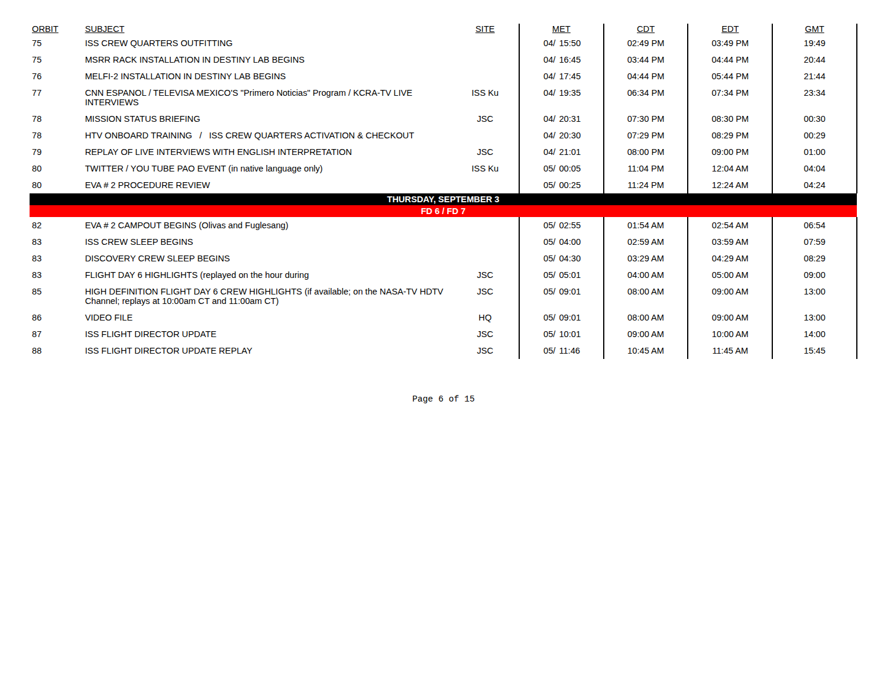| ORBIT | SUBJECT | SITE | MET | CDT | EDT | GMT |
| --- | --- | --- | --- | --- | --- | --- |
| 75 | ISS CREW QUARTERS OUTFITTING | | 04/ 15:50 | 02:49 PM | 03:49 PM | 19:49 |
| 75 | MSRR RACK INSTALLATION IN DESTINY LAB BEGINS | | 04/ 16:45 | 03:44 PM | 04:44 PM | 20:44 |
| 76 | MELFI-2 INSTALLATION IN DESTINY LAB BEGINS | | 04/ 17:45 | 04:44 PM | 05:44 PM | 21:44 |
| 77 | CNN ESPANOL / TELEVISA MEXICO'S "Primero Noticias" Program / KCRA-TV LIVE INTERVIEWS | ISS Ku | 04/ 19:35 | 06:34 PM | 07:34 PM | 23:34 |
| 78 | MISSION STATUS BRIEFING | JSC | 04/ 20:31 | 07:30 PM | 08:30 PM | 00:30 |
| 78 | HTV ONBOARD TRAINING / ISS CREW QUARTERS ACTIVATION & CHECKOUT | | 04/ 20:30 | 07:29 PM | 08:29 PM | 00:29 |
| 79 | REPLAY OF LIVE INTERVIEWS WITH ENGLISH INTERPRETATION | JSC | 04/ 21:01 | 08:00 PM | 09:00 PM | 01:00 |
| 80 | TWITTER / YOU TUBE PAO EVENT (in native language only) | ISS Ku | 05/ 00:05 | 11:04 PM | 12:04 AM | 04:04 |
| 80 | EVA # 2 PROCEDURE REVIEW | | 05/ 00:25 | 11:24 PM | 12:24 AM | 04:24 |
| THURSDAY, SEPTEMBER 3 |
| FD 6 / FD 7 |
| 82 | EVA # 2 CAMPOUT BEGINS (Olivas and Fuglesang) | | 05/ 02:55 | 01:54 AM | 02:54 AM | 06:54 |
| 83 | ISS CREW SLEEP BEGINS | | 05/ 04:00 | 02:59 AM | 03:59 AM | 07:59 |
| 83 | DISCOVERY CREW SLEEP BEGINS | | 05/ 04:30 | 03:29 AM | 04:29 AM | 08:29 |
| 83 | FLIGHT DAY 6 HIGHLIGHTS (replayed on the hour during | JSC | 05/ 05:01 | 04:00 AM | 05:00 AM | 09:00 |
| 85 | HIGH DEFINITION FLIGHT DAY 6 CREW HIGHLIGHTS (if available; on the NASA-TV HDTV Channel; replays at 10:00am CT and 11:00am CT) | JSC | 05/ 09:01 | 08:00 AM | 09:00 AM | 13:00 |
| 86 | VIDEO FILE | HQ | 05/ 09:01 | 08:00 AM | 09:00 AM | 13:00 |
| 87 | ISS FLIGHT DIRECTOR UPDATE | JSC | 05/ 10:01 | 09:00 AM | 10:00 AM | 14:00 |
| 88 | ISS FLIGHT DIRECTOR UPDATE REPLAY | JSC | 05/ 11:46 | 10:45 AM | 11:45 AM | 15:45 |
Page 6 of 15